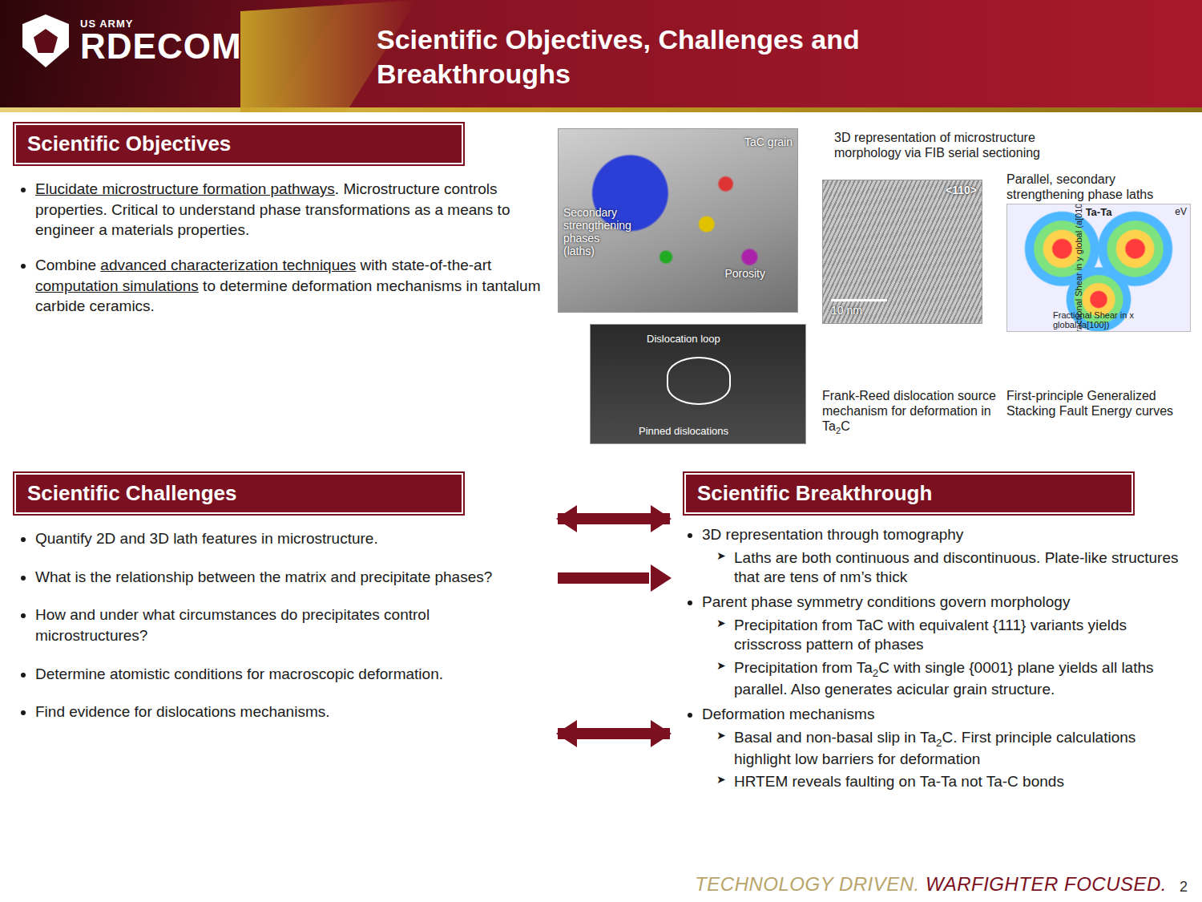US ARMY
RDECOM
Scientific Objectives, Challenges and
Breakthroughs
Scientific Objectives
Elucidate microstructure formation pathways. Microstructure controls properties. Critical to understand phase transformations as a means to engineer a materials properties.
Combine advanced characterization techniques with state-of-the-art computation simulations to determine deformation mechanisms in tantalum carbide ceramics.
TaC grain
Secondary
strengthening
phases
(laths)
Porosity
<110>
10 nm
Ta-Ta
eV
Fractional Shear in y global (a[010])
Fractional Shear in x global (a[100])
Dislocation loop
Pinned dislocations
3D representation of microstructure morphology via FIB serial sectioning
Parallel, secondary strengthening phase laths
Frank-Reed dislocation source mechanism for deformation in Ta2C
First-principle Generalized Stacking Fault Energy curves
Scientific Challenges
Quantify 2D and 3D lath features in microstructure.
What is the relationship between the matrix and precipitate phases?
How and under what circumstances do precipitates control microstructures?
Determine atomistic conditions for macroscopic deformation.
Find evidence for dislocations mechanisms.
Scientific Breakthrough
3D representation through tomography
Laths are both continuous and discontinuous. Plate-like structures that are tens of nm’s thick
Parent phase symmetry conditions govern morphology
Precipitation from TaC with equivalent {111} variants yields crisscross pattern of phases
Precipitation from Ta2C with single {0001} plane yields all laths parallel. Also generates acicular grain structure.
Deformation mechanisms
Basal and non-basal slip in Ta2C. First principle calculations highlight low barriers for deformation
HRTEM reveals faulting on Ta-Ta not Ta-C bonds
TECHNOLOGY DRIVEN. WARFIGHTER FOCUSED.
2